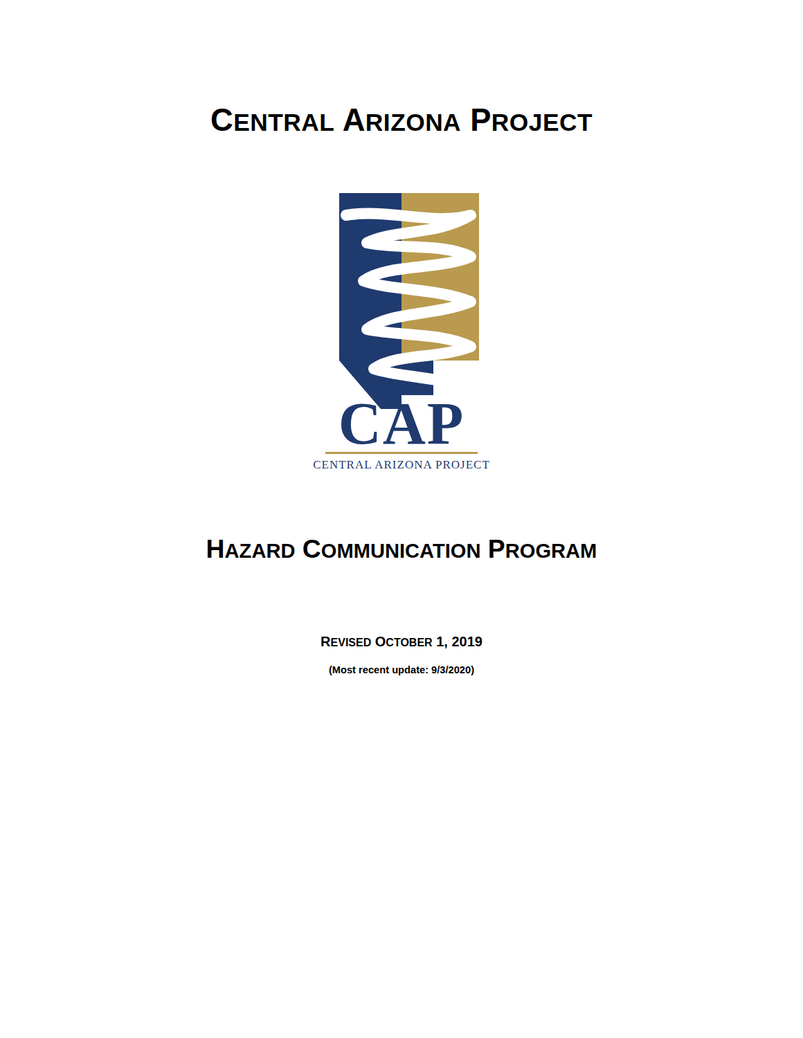CENTRAL ARIZONA PROJECT
CAP CENTRAL ARIZONA PROJECT
HAZARD COMMUNICATION PROGRAM
REVISED OCTOBER 1, 2019
(Most recent update: 9/3/2020)